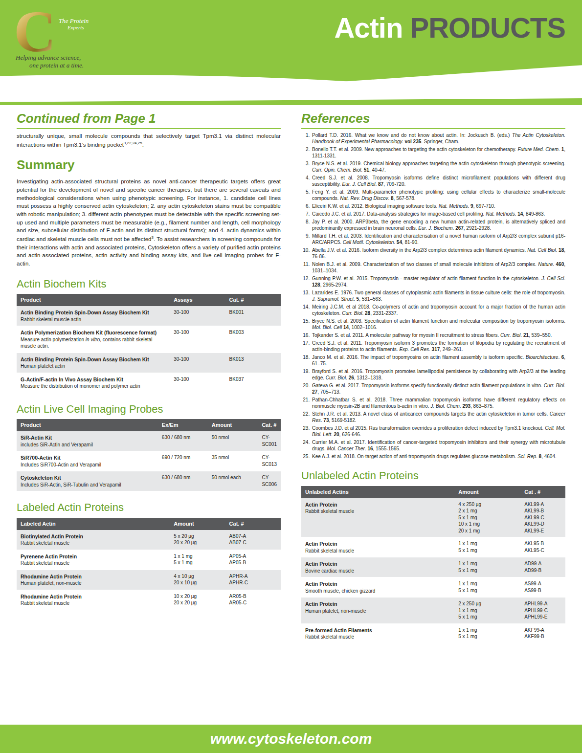C
The ProteinExperts
Helping advance science,one protein at a time.
Actin PRODUCTS
Continued from Page 1
structurally unique, small molecule compounds that selectively target Tpm3.1 via distinct molecular interactions within Tpm3.1’s binding pocket3,22,24,25.
Summary
Investigating actin-associated structural proteins as novel anti-cancer therapeutic targets offers great potential for the development of novel and specific cancer therapies, but there are several caveats and methodological considerations when using phenotypic screening. For instance, 1. candidate cell lines must possess a highly conserved actin cytoskeleton; 2. any actin cytoskeleton stains must be compatible with robotic manipulation; 3. different actin phenotypes must be detectable with the specific screening set-up used and multiple parameters must be measurable (e.g., filament number and length, cell morphology and size, subcellular distribution of F-actin and its distinct structural forms); and 4. actin dynamics within cardiac and skeletal muscle cells must not be affected3. To assist researchers in screening compounds for their interactions with actin and associated proteins, Cytoskeleton offers a variety of purified actin proteins and actin-associated proteins, actin activity and binding assay kits, and live cell imaging probes for F-actin.
Actin Biochem Kits
| Product | Assays | Cat. # |
| --- | --- | --- |
| Actin Binding Protein Spin-Down Assay Biochem Kit Rabbit skeletal muscle actin | 30-100 | BK001 |
| Actin Polymerization Biochem Kit (fluorescence format) Measure actin polymerization in vitro , contains rabbit skeletal muscle actin. | 30-100 | BK003 |
| Actin Binding Protein Spin-Down Assay Biochem Kit Human platelet actin | 30-100 | BK013 |
| G-Actin/F-actin In Vivo Assay Biochem Kit Measure the distribution of monomer and polymer actin | 30-100 | BK037 |
Actin Live Cell Imaging Probes
| Product | Ex/Em | Amount | Cat. # |
| --- | --- | --- | --- |
| SiR-Actin Kit includes SiR-Actin and Verapamil | 630 / 680 nm | 50 nmol | CY-SC001 |
| SiR700-Actin Kit Includes SiR700-Actin and Verapamil | 690 / 720 nm | 35 nmol | CY-SC013 |
| Cytoskeleton Kit Includes SiR-Actin, SiR-Tubulin and Verapamil | 630 / 680 nm | 50 nmol each | CY-SC006 |
Labeled Actin Proteins
| Labeled Actin | Amount | Cat. # |
| --- | --- | --- |
| Biotinylated Actin Protein Rabbit skeletal muscle | 5 x 20 µg 20 x 20 µg | AB07-A AB07-C |
| Pyrenene Actin Protein Rabbit skeletal muscle | 1 x 1 mg 5 x 1 mg | AP05-A AP05-B |
| Rhodamine Actin Protein Human platelet, non-muscle | 4 x 10 µg 20 x 10 µg | APHR-A APHR-C |
| Rhodamine Actin Protein Rabbit skeletal muscle | 10 x 20 µg 20 x 20 µg | AR05-B AR05-C |
References
Pollard T.D. 2016. What we know and do not know about actin. In: Jockusch B. (eds.) The Actin Cytoskeleton. Handbook of Experimental Pharmacology. vol 235. Springer, Cham.
Bonello T.T. et al. 2009. New approaches to targeting the actin cytoskeleton for chemotherapy. Future Med. Chem. 1, 1311-1331.
Bryce N.S. et al. 2019. Chemical biology approaches targeting the actin cytoskeleton through phenotypic screening. Curr. Opin. Chem. Biol. 51, 40-47.
Creed S.J. et al. 2008. Tropomyosin isoforms define distinct microfilament populations with different drug susceptibility. Eur. J. Cell Biol. 87, 709-720.
Feng Y. et al. 2009. Multi-parameter phenotypic profiling: using cellular effects to characterize small-molecule compounds. Nat. Rev. Drug Discov. 8, 567-578.
Eliceiri K.W. et al. 2012. Biological imaging software tools. Nat. Methods. 9, 697-710.
Caicedo J.C. et al. 2017. Data-analysis strategies for image-based cell profiling. Nat. Methods. 14, 849-863.
Jay P. et al. 2000. ARP3beta, the gene encoding a new human actin-related protein, is alternatively spliced and predominantly expressed in brain neuronal cells. Eur. J. Biochem. 267, 2921-2928.
Millard T.H. et al. 2003. Identification and characterisation of a novel human isoform of Arp2/3 complex subunit p16-ARC/ARPC5. Cell Motil. Cytoskeleton. 54, 81-90.
Abella J.V. et al. 2016. Isoform diversity in the Arp2/3 complex determines actin filament dynamics. Nat. Cell Biol. 18, 76-86.
Nolen B.J. et al. 2009. Characterization of two classes of small molecule inhibitors of Arp2/3 complex. Nature. 460, 1031–1034.
Gunning P.W. et al. 2015. Tropomyosin - master regulator of actin filament function in the cytoskeleton. J. Cell Sci. 128, 2965-2974.
Lazarides E. 1976. Two general classes of cytoplasmic actin filaments in tissue culture cells: the role of tropomyosin. J. Supramol. Struct. 5, 531–563.
Meiring J.C.M. et al 2018. Co-polymers of actin and tropomyosin account for a major fraction of the human actin cytoskeleton. Curr. Biol. 28, 2331-2337.
Bryce N.S. et al. 2003. Specification of actin filament function and molecular composition by tropomyosin isoforms. Mol. Biol. Cell 14, 1002–1016.
Tojkander S. et al. 2011. A molecular pathway for myosin II recruitment to stress fibers. Curr. Biol. 21, 539–550.
Creed S.J. et al. 2011. Tropomyosin isoform 3 promotes the formation of filopodia by regulating the recruitment of actin-binding proteins to actin filaments. Exp. Cell Res. 317, 249–261.
Janco M. et al. 2016. The impact of tropomyosins on actin filament assembly is isoform specific. Bioarchitecture. 6, 61–75.
Brayford S. et al. 2016. Tropomyosin promotes lamellipodial persistence by collaborating with Arp2/3 at the leading edge. Curr. Biol. 26, 1312–1318.
Gateva G. et al. 2017. Tropomyosin isoforms specify functionally distinct actin filament populations in vitro. Curr. Biol. 27, 705–713.
Pathan-Chhatbar S. et al. 2018. Three mammalian tropomyosin isoforms have different regulatory effects on nonmuscle myosin-2B and filamentous b-actin in vitro. J. Biol. Chem. 293, 863–875.
Stehn J.R. et al. 2013. A novel class of anticancer compounds targets the actin cytoskeleton in tumor cells. Cancer Res. 73, 5169-5182.
Coombes J.D. et al 2015. Ras transformation overrides a proliferation defect induced by Tpm3.1 knockout. Cell. Mol. Biol. Lett. 20, 626-646.
Currier M.A. et al. 2017. Identification of cancer-targeted tropomyosin inhibitors and their synergy with microtubule drugs. Mol. Cancer Ther. 16, 1555-1565.
Kee A.J. et al. 2018. On-target action of anti-tropomyosin drugs regulates glucose metabolism. Sci. Rep. 8, 4604.
Unlabeled Actin Proteins
| Unlabeled Actins | Amount | Cat . # |
| --- | --- | --- |
| Actin Protein Rabbit skeletal muscle | 4 x 250 µg 2 x 1 mg 5 x 1 mg 10 x 1 mg 20 x 1 mg | AKL99-A AKL99-B AKL99-C AKL99-D AKL99-E |
| Actin Protein Rabbit skeletal muscle | 1 x 1 mg 5 x 1 mg | AKL95-B AKL95-C |
| Actin Protein Bovine cardiac muscle | 1 x 1 mg 5 x 1 mg | AD99-A AD99-B |
| Actin Protein Smooth muscle, chicken gizzard | 1 x 1 mg 5 x 1 mg | AS99-A AS99-B |
| Actin Protein Human platelet, non-muscle | 2 x 250 µg 1 x 1 mg 5 x 1 mg | APHL99-A APHL99-C APHL99-E |
| Pre-formed Actin Filaments Rabbit skeletal muscle | 1 x 1 mg 5 x 1 mg | AKF99-A AKF99-B |
www.cytoskeleton.com